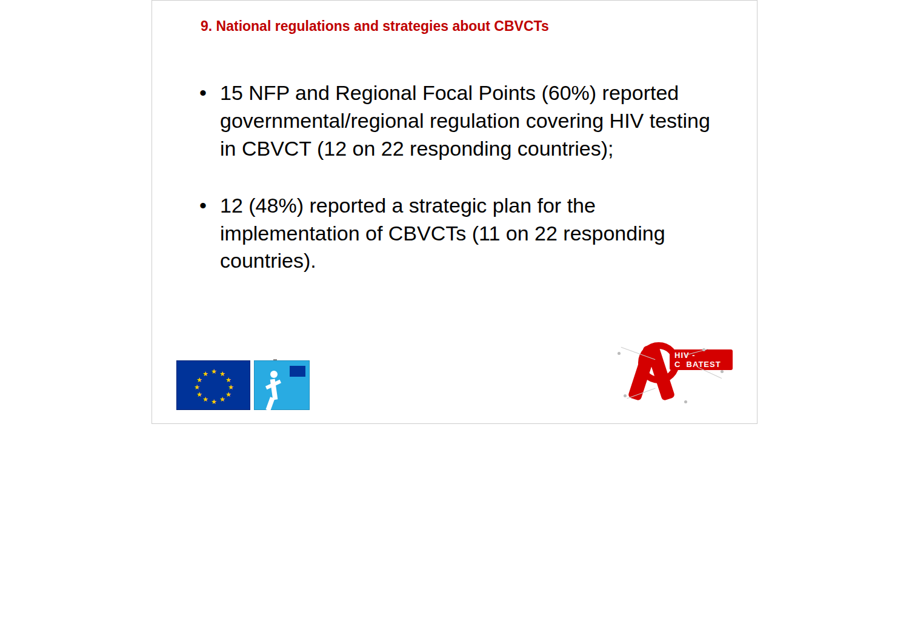9. National regulations and strategies about CBVCTs
15 NFP and Regional Focal Points (60%) reported governmental/regional regulation covering HIV testing in CBVCT (12 on 22 responding countries);
12 (48%) reported a strategic plan for the implementation of CBVCTs (11 on 22 responding countries).
★ ★ ★ ★ ★ ★ ★ ★ ★ ★ ★ ★
HIV - C BATEST